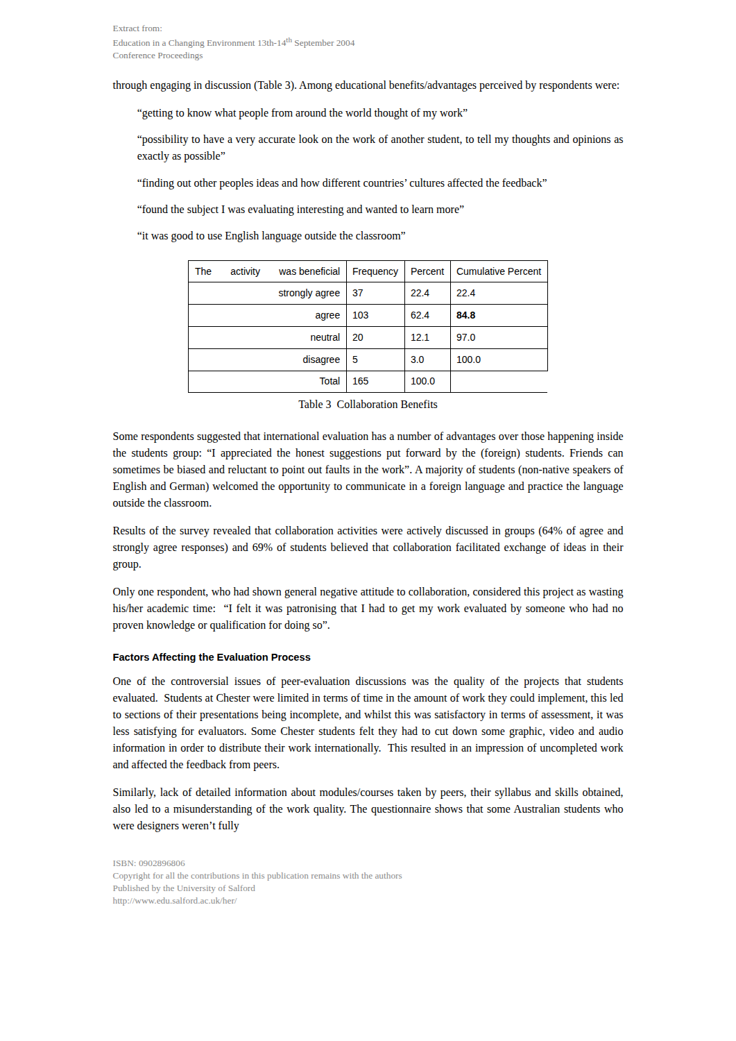Extract from:
Education in a Changing Environment 13th-14th September 2004
Conference Proceedings
through engaging in discussion (Table 3). Among educational benefits/advantages perceived by respondents were:
“getting to know what people from around the world thought of my work”
“possibility to have a very accurate look on the work of another student, to tell my thoughts and opinions as exactly as possible”
“finding out other peoples ideas and how different countries’ cultures affected the feedback”
“found the subject I was evaluating interesting and wanted to learn more”
“it was good to use English language outside the classroom”
| The activity was beneficial | Frequency | Percent | Cumulative Percent |
| --- | --- | --- | --- |
| strongly agree | 37 | 22.4 | 22.4 |
| agree | 103 | 62.4 | 84.8 |
| neutral | 20 | 12.1 | 97.0 |
| disagree | 5 | 3.0 | 100.0 |
| Total | 165 | 100.0 | |
Table 3 Collaboration Benefits
Some respondents suggested that international evaluation has a number of advantages over those happening inside the students group: “I appreciated the honest suggestions put forward by the (foreign) students. Friends can sometimes be biased and reluctant to point out faults in the work”. A majority of students (non-native speakers of English and German) welcomed the opportunity to communicate in a foreign language and practice the language outside the classroom.
Results of the survey revealed that collaboration activities were actively discussed in groups (64% of agree and strongly agree responses) and 69% of students believed that collaboration facilitated exchange of ideas in their group.
Only one respondent, who had shown general negative attitude to collaboration, considered this project as wasting his/her academic time: “I felt it was patronising that I had to get my work evaluated by someone who had no proven knowledge or qualification for doing so”.
Factors Affecting the Evaluation Process
One of the controversial issues of peer-evaluation discussions was the quality of the projects that students evaluated. Students at Chester were limited in terms of time in the amount of work they could implement, this led to sections of their presentations being incomplete, and whilst this was satisfactory in terms of assessment, it was less satisfying for evaluators. Some Chester students felt they had to cut down some graphic, video and audio information in order to distribute their work internationally. This resulted in an impression of uncompleted work and affected the feedback from peers.
Similarly, lack of detailed information about modules/courses taken by peers, their syllabus and skills obtained, also led to a misunderstanding of the work quality. The questionnaire shows that some Australian students who were designers weren’t fully
ISBN: 0902896806
Copyright for all the contributions in this publication remains with the authors
Published by the University of Salford
http://www.edu.salford.ac.uk/her/